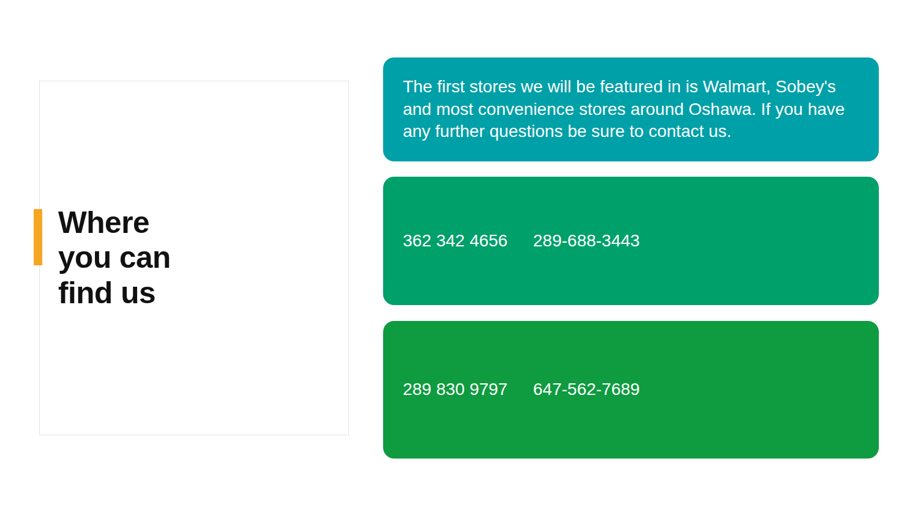Where you can find us
The first stores we will be featured in is Walmart, Sobey's and most convenience stores around Oshawa. If you have any further questions be sure to contact us.
362 342 4656 289-688-3443
289 830 9797 647-562-7689